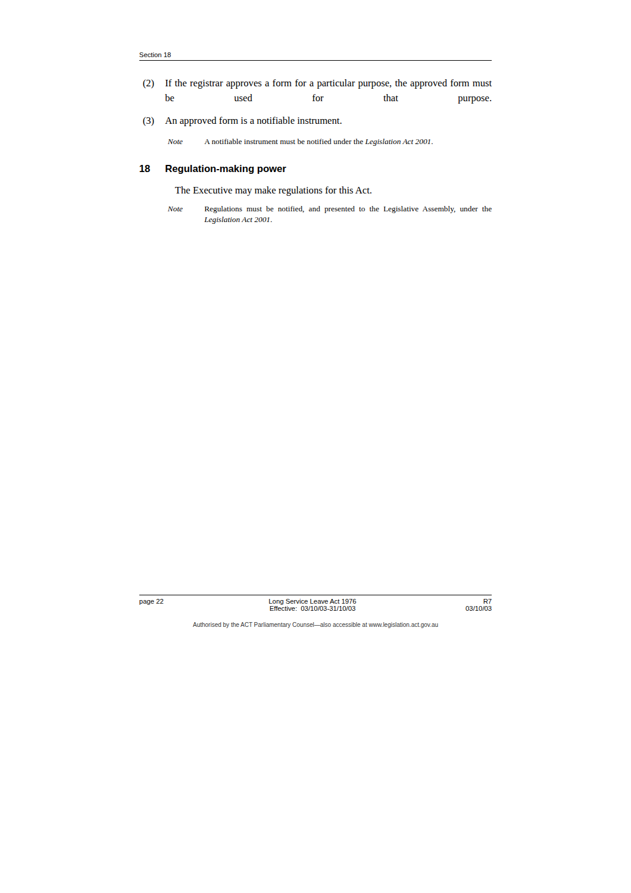Section 18
(2)
If the registrar approves a form for a particular purpose, the approved form must be used for that purpose.
(3)
An approved form is a notifiable instrument.
Note
A notifiable instrument must be notified under the Legislation Act 2001.
18
Regulation-making power
The Executive may make regulations for this Act.
Note
Regulations must be notified, and presented to the Legislative Assembly, under the Legislation Act 2001.
page 22
Long Service Leave Act 1976 Effective: 03/10/03-31/10/03
R7
03/10/03
Authorised by the ACT Parliamentary Counsel—also accessible at www.legislation.act.gov.au